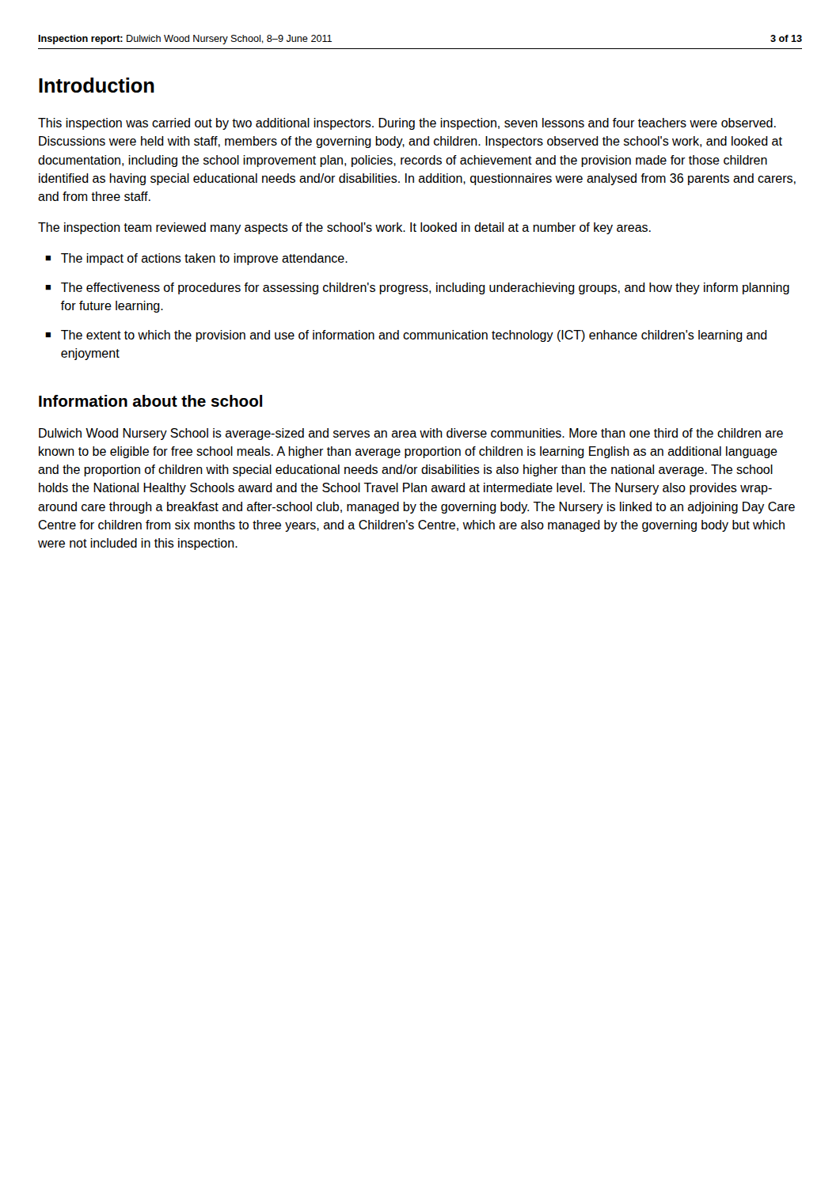Inspection report: Dulwich Wood Nursery School, 8–9 June 2011
3 of 13
Introduction
This inspection was carried out by two additional inspectors. During the inspection, seven lessons and four teachers were observed. Discussions were held with staff, members of the governing body, and children. Inspectors observed the school's work, and looked at documentation, including the school improvement plan, policies, records of achievement and the provision made for those children identified as having special educational needs and/or disabilities. In addition, questionnaires were analysed from 36 parents and carers, and from three staff.
The inspection team reviewed many aspects of the school's work. It looked in detail at a number of key areas.
The impact of actions taken to improve attendance.
The effectiveness of procedures for assessing children's progress, including underachieving groups, and how they inform planning for future learning.
The extent to which the provision and use of information and communication technology (ICT) enhance children's learning and enjoyment
Information about the school
Dulwich Wood Nursery School is average-sized and serves an area with diverse communities. More than one third of the children are known to be eligible for free school meals. A higher than average proportion of children is learning English as an additional language and the proportion of children with special educational needs and/or disabilities is also higher than the national average. The school holds the National Healthy Schools award and the School Travel Plan award at intermediate level. The Nursery also provides wrap-around care through a breakfast and after-school club, managed by the governing body. The Nursery is linked to an adjoining Day Care Centre for children from six months to three years, and a Children's Centre, which are also managed by the governing body but which were not included in this inspection.